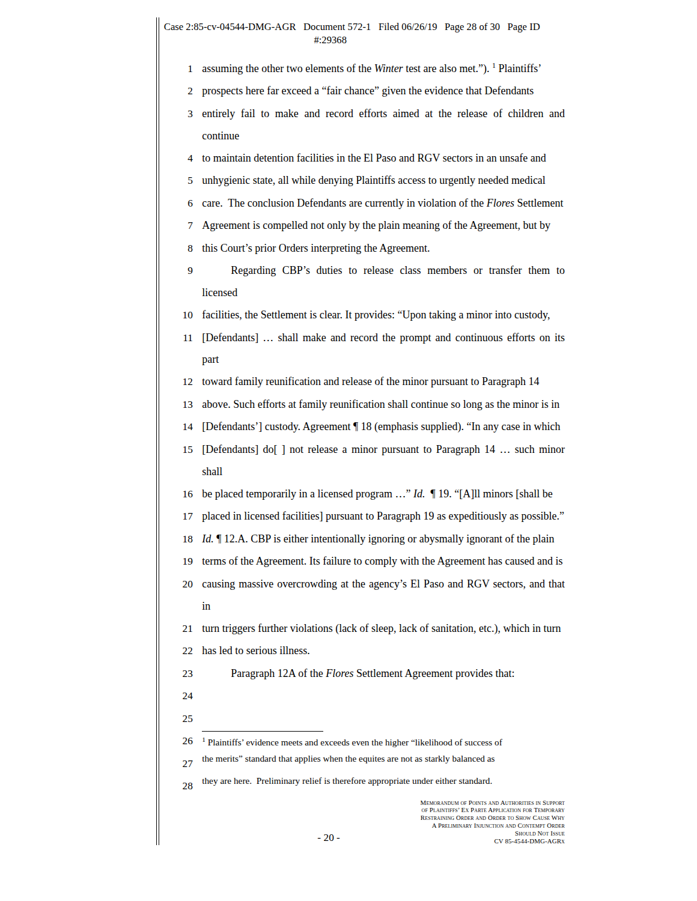Case 2:85-cv-04544-DMG-AGR Document 572-1 Filed 06/26/19 Page 28 of 30 Page ID
#:29368
| 1 | assuming the other two elements of the Winter test are also met.”). 1 Plaintiffs’ |
| 2 | prospects here far exceed a “fair chance” given the evidence that Defendants |
| 3 | entirely fail to make and record efforts aimed at the release of children and continue |
| 4 | to maintain detention facilities in the El Paso and RGV sectors in an unsafe and |
| 5 | unhygienic state, all while denying Plaintiffs access to urgently needed medical |
| 6 | care. The conclusion Defendants are currently in violation of the Flores Settlement |
| 7 | Agreement is compelled not only by the plain meaning of the Agreement, but by |
| 8 | this Court’s prior Orders interpreting the Agreement. |
| 9 | Regarding CBP’s duties to release class members or transfer them to licensed |
| 10 | facilities, the Settlement is clear. It provides: “Upon taking a minor into custody, |
| 11 | [Defendants] … shall make and record the prompt and continuous efforts on its part |
| 12 | toward family reunification and release of the minor pursuant to Paragraph 14 |
| 13 | above. Such efforts at family reunification shall continue so long as the minor is in |
| 14 | [Defendants’] custody. Agreement ¶ 18 (emphasis supplied). “In any case in which |
| 15 | [Defendants] do[ ] not release a minor pursuant to Paragraph 14 … such minor shall |
| 16 | be placed temporarily in a licensed program …” Id. ¶ 19. “[A]ll minors [shall be |
| 17 | placed in licensed facilities] pursuant to Paragraph 19 as expeditiously as possible.” |
| 18 | Id. ¶ 12.A. CBP is either intentionally ignoring or abysmally ignorant of the plain |
| 19 | terms of the Agreement. Its failure to comply with the Agreement has caused and is |
| 20 | causing massive overcrowding at the agency’s El Paso and RGV sectors, and that in |
| 21 | turn triggers further violations (lack of sleep, lack of sanitation, etc.), which in turn |
| 22 | has led to serious illness. |
| 23 | Paragraph 12A of the Flores Settlement Agreement provides that: |
| 24 | |
| 25 | |
| 26 | 1 Plaintiffs’ evidence meets and exceeds even the higher “likelihood of success of |
| 27 | the merits” standard that applies when the equites are not as starkly balanced as |
| 28 | they are here. Preliminary relief is therefore appropriate under either standard. |
- 20 -
Memorandum of Points and Authorities in Support
of Plaintiffs’ Ex Parte Application for Temporary
Restraining Order and Order to Show Cause Why
A Preliminary Injunction and Contempt Order
Should Not Issue
CV 85-4544-DMG-AGRx